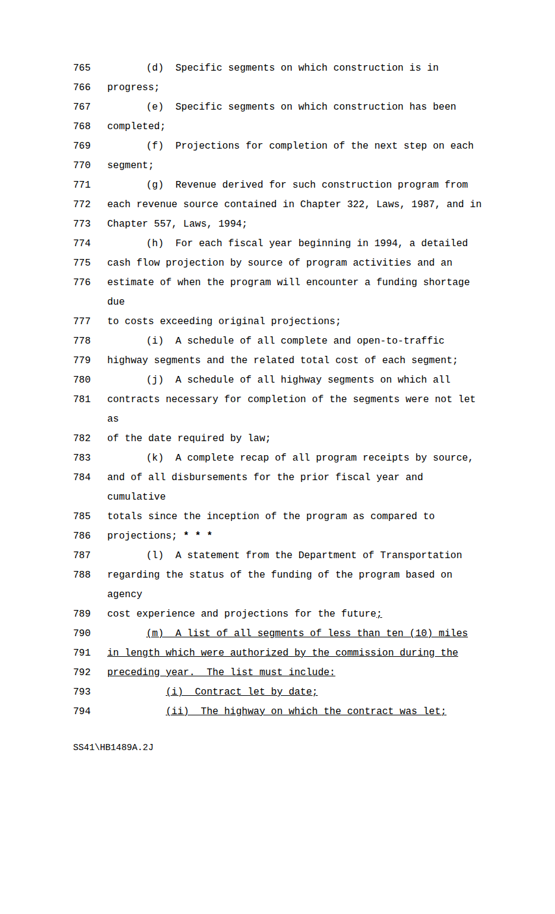765(d) Specific segments on which construction is in
766 progress;
767(e) Specific segments on which construction has been
768 completed;
769(f) Projections for completion of the next step on each
770 segment;
771(g) Revenue derived for such construction program from
772 each revenue source contained in Chapter 322, Laws, 1987, and in
773 Chapter 557, Laws, 1994;
774(h) For each fiscal year beginning in 1994, a detailed
775 cash flow projection by source of program activities and an
776 estimate of when the program will encounter a funding shortage due
777 to costs exceeding original projections;
778(i) A schedule of all complete and open-to-traffic
779 highway segments and the related total cost of each segment;
780(j) A schedule of all highway segments on which all
781 contracts necessary for completion of the segments were not let as
782 of the date required by law;
783(k) A complete recap of all program receipts by source,
784 and of all disbursements for the prior fiscal year and cumulative
785 totals since the inception of the program as compared to
786 projections; * * *
787(l) A statement from the Department of Transportation
788 regarding the status of the funding of the program based on agency
789 cost experience and projections for the future;
790(m) A list of all segments of less than ten (10) miles
791 in length which were authorized by the commission during the
792 preceding year. The list must include:
793(i) Contract let by date;
794(ii) The highway on which the contract was let;
SS41\HB1489A.2J